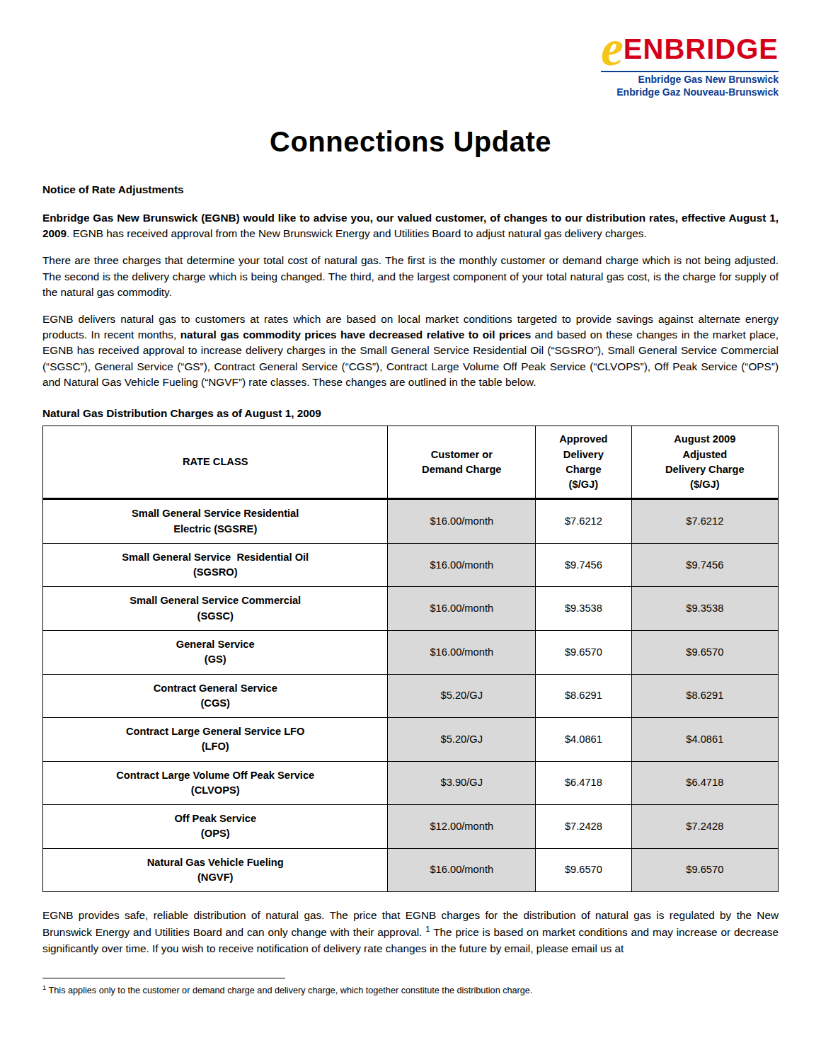eENBRIDGE
Enbridge Gas New Brunswick
Enbridge Gaz Nouveau-Brunswick
Connections Update
Notice of Rate Adjustments
Enbridge Gas New Brunswick (EGNB) would like to advise you, our valued customer, of changes to our distribution rates, effective August 1, 2009. EGNB has received approval from the New Brunswick Energy and Utilities Board to adjust natural gas delivery charges.
There are three charges that determine your total cost of natural gas. The first is the monthly customer or demand charge which is not being adjusted. The second is the delivery charge which is being changed. The third, and the largest component of your total natural gas cost, is the charge for supply of the natural gas commodity.
EGNB delivers natural gas to customers at rates which are based on local market conditions targeted to provide savings against alternate energy products. In recent months, natural gas commodity prices have decreased relative to oil prices and based on these changes in the market place, EGNB has received approval to increase delivery charges in the Small General Service Residential Oil (“SGSRO”), Small General Service Commercial (“SGSC”), General Service (“GS”), Contract General Service (“CGS”), Contract Large Volume Off Peak Service (“CLVOPS”), Off Peak Service (“OPS”) and Natural Gas Vehicle Fueling (“NGVF”) rate classes. These changes are outlined in the table below.
Natural Gas Distribution Charges as of August 1, 2009
| RATE CLASS | Customer or Demand Charge | Approved Delivery Charge ($/GJ) | August 2009 Adjusted Delivery Charge ($/GJ) |
| --- | --- | --- | --- |
| Small General Service Residential Electric (SGSRE) | $16.00/month | $7.6212 | $7.6212 |
| Small General Service Residential Oil (SGSRO) | $16.00/month | $9.7456 | $9.7456 |
| Small General Service Commercial (SGSC) | $16.00/month | $9.3538 | $9.3538 |
| General Service (GS) | $16.00/month | $9.6570 | $9.6570 |
| Contract General Service (CGS) | $5.20/GJ | $8.6291 | $8.6291 |
| Contract Large General Service LFO (LFO) | $5.20/GJ | $4.0861 | $4.0861 |
| Contract Large Volume Off Peak Service (CLVOPS) | $3.90/GJ | $6.4718 | $6.4718 |
| Off Peak Service (OPS) | $12.00/month | $7.2428 | $7.2428 |
| Natural Gas Vehicle Fueling (NGVF) | $16.00/month | $9.6570 | $9.6570 |
EGNB provides safe, reliable distribution of natural gas. The price that EGNB charges for the distribution of natural gas is regulated by the New Brunswick Energy and Utilities Board and can only change with their approval. 1 The price is based on market conditions and may increase or decrease significantly over time. If you wish to receive notification of delivery rate changes in the future by email, please email us at
1 This applies only to the customer or demand charge and delivery charge, which together constitute the distribution charge.